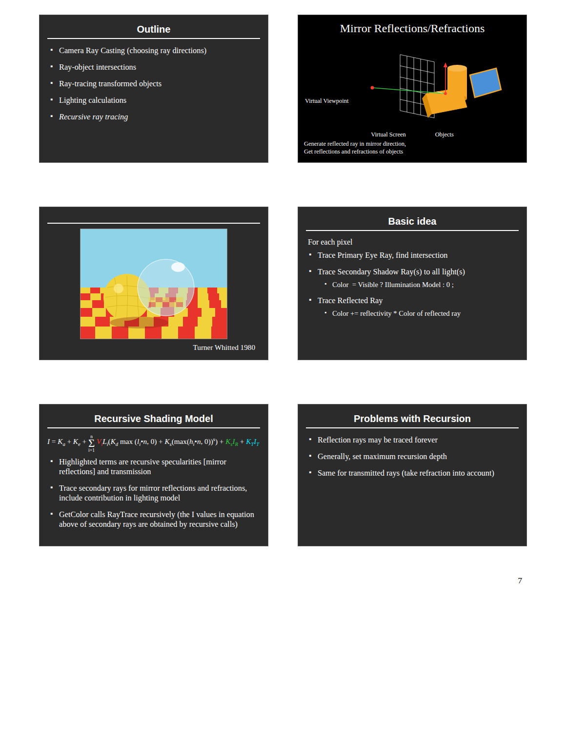Outline
Camera Ray Casting (choosing ray directions)
Ray-object intersections
Ray-tracing transformed objects
Lighting calculations
Recursive ray tracing
Mirror Reflections/Refractions
Virtual Viewpoint
Virtual Screen Objects
Generate reflected ray in mirror direction,
Get reflections and refractions of objects
Turner Whitted 1980
Basic idea
For each pixel
Trace Primary Eye Ray, find intersection
Trace Secondary Shadow Ray(s) to all light(s)
Color = Visible ? Illumination Model : 0 ;
Trace Reflected Ray
Color += reflectivity * Color of reflected ray
Recursive Shading Model
I = Ka + Ke + Σni=1 Vi Li(Kd max (li•n, 0) + Ks(max(hi•n, 0))s) + Ks IR + KT IT
Highlighted terms are recursive specularities [mirror reflections] and transmission
Trace secondary rays for mirror reflections and refractions, include contribution in lighting model
GetColor calls RayTrace recursively (the I values in equation above of secondary rays are obtained by recursive calls)
Problems with Recursion
Reflection rays may be traced forever
Generally, set maximum recursion depth
Same for transmitted rays (take refraction into account)
7